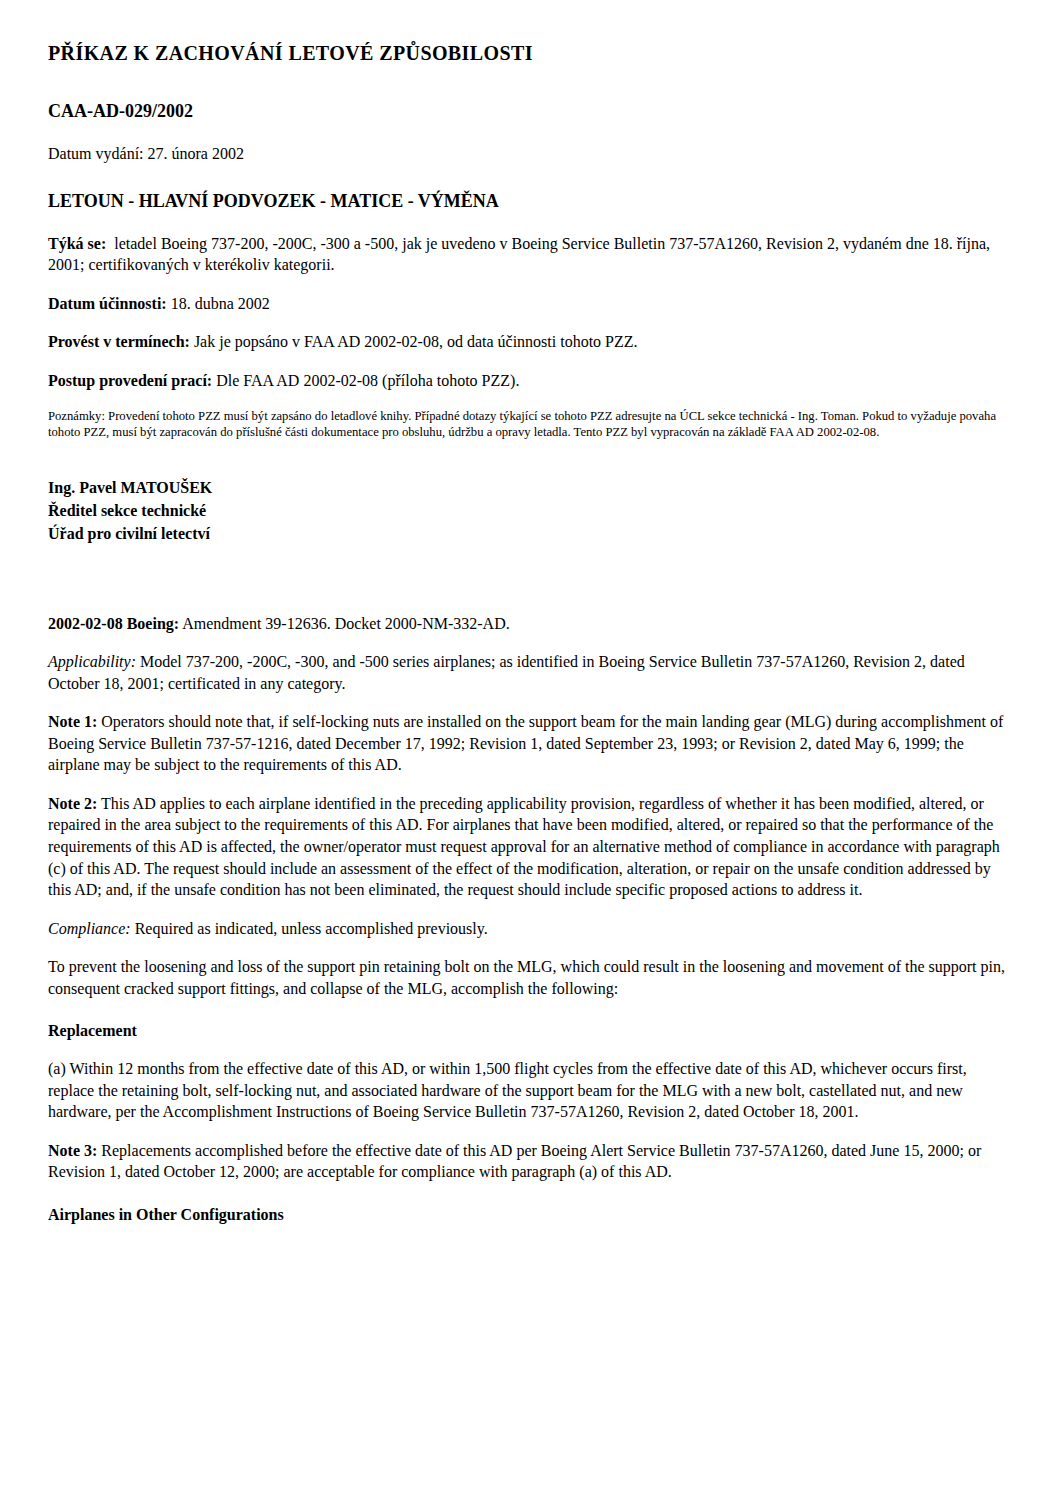PŘÍKAZ K ZACHOVÁNÍ LETOVÉ ZPŮSOBILOSTI
CAA-AD-029/2002
Datum vydání: 27. února 2002
LETOUN - HLAVNÍ PODVOZEK - MATICE - VÝMĚNA
Týká se: letadel Boeing 737-200, -200C, -300 a -500, jak je uvedeno v Boeing Service Bulletin 737-57A1260, Revision 2, vydaném dne 18. října, 2001; certifikovaných v kterékoliv kategorii.
Datum účinnosti: 18. dubna 2002
Provést v termínech: Jak je popsáno v FAA AD 2002-02-08, od data účinnosti tohoto PZZ.
Postup provedení prací: Dle FAA AD 2002-02-08 (příloha tohoto PZZ).
Poznámky: Provedení tohoto PZZ musí být zapsáno do letadlové knihy. Případné dotazy týkající se tohoto PZZ adresujte na ÚCL sekce technická - Ing. Toman. Pokud to vyžaduje povaha tohoto PZZ, musí být zapracován do příslušné části dokumentace pro obsluhu, údržbu a opravy letadla. Tento PZZ byl vypracován na základě FAA AD 2002-02-08.
Ing. Pavel MATOUŠEK Ředitel sekce technické Úřad pro civilní letectví
2002-02-08 Boeing: Amendment 39-12636. Docket 2000-NM-332-AD.
Applicability: Model 737-200, -200C, -300, and -500 series airplanes; as identified in Boeing Service Bulletin 737-57A1260, Revision 2, dated October 18, 2001; certificated in any category.
Note 1: Operators should note that, if self-locking nuts are installed on the support beam for the main landing gear (MLG) during accomplishment of Boeing Service Bulletin 737-57-1216, dated December 17, 1992; Revision 1, dated September 23, 1993; or Revision 2, dated May 6, 1999; the airplane may be subject to the requirements of this AD.
Note 2: This AD applies to each airplane identified in the preceding applicability provision, regardless of whether it has been modified, altered, or repaired in the area subject to the requirements of this AD. For airplanes that have been modified, altered, or repaired so that the performance of the requirements of this AD is affected, the owner/operator must request approval for an alternative method of compliance in accordance with paragraph (c) of this AD. The request should include an assessment of the effect of the modification, alteration, or repair on the unsafe condition addressed by this AD; and, if the unsafe condition has not been eliminated, the request should include specific proposed actions to address it.
Compliance: Required as indicated, unless accomplished previously.
To prevent the loosening and loss of the support pin retaining bolt on the MLG, which could result in the loosening and movement of the support pin, consequent cracked support fittings, and collapse of the MLG, accomplish the following:
Replacement
(a) Within 12 months from the effective date of this AD, or within 1,500 flight cycles from the effective date of this AD, whichever occurs first, replace the retaining bolt, self-locking nut, and associated hardware of the support beam for the MLG with a new bolt, castellated nut, and new hardware, per the Accomplishment Instructions of Boeing Service Bulletin 737-57A1260, Revision 2, dated October 18, 2001.
Note 3: Replacements accomplished before the effective date of this AD per Boeing Alert Service Bulletin 737-57A1260, dated June 15, 2000; or Revision 1, dated October 12, 2000; are acceptable for compliance with paragraph (a) of this AD.
Airplanes in Other Configurations